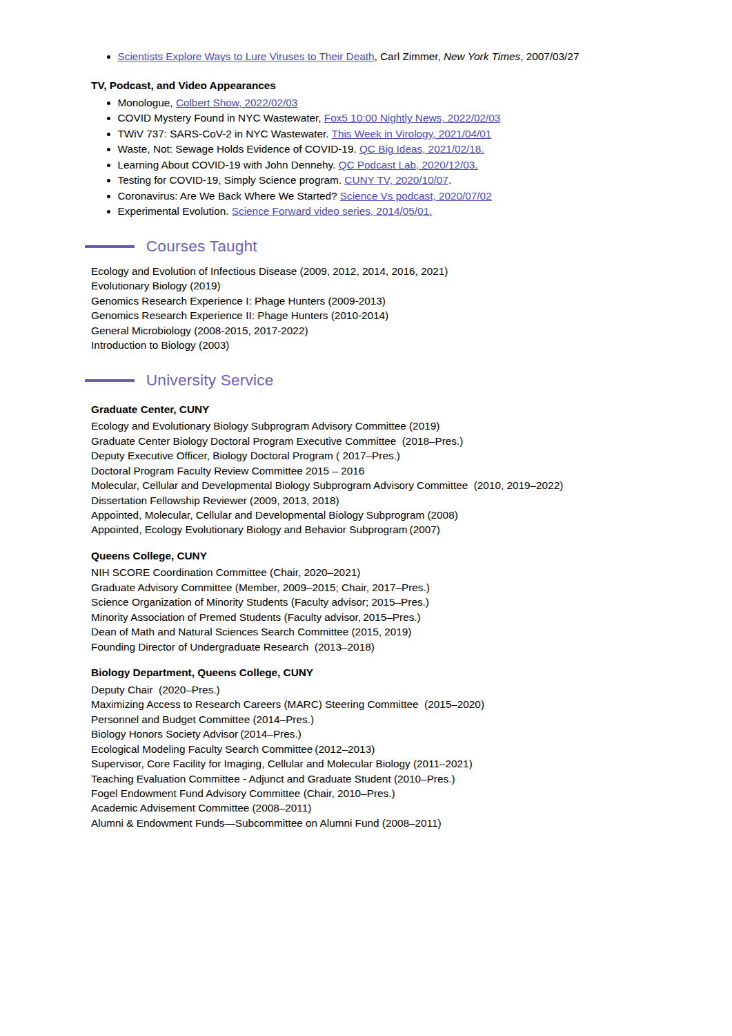Scientists Explore Ways to Lure Viruses to Their Death, Carl Zimmer, New York Times, 2007/03/27
TV, Podcast, and Video Appearances
Monologue, Colbert Show, 2022/02/03
COVID Mystery Found in NYC Wastewater, Fox5 10:00 Nightly News, 2022/02/03
TWiV 737: SARS-CoV-2 in NYC Wastewater. This Week in Virology, 2021/04/01
Waste, Not: Sewage Holds Evidence of COVID-19. QC Big Ideas, 2021/02/18.
Learning About COVID-19 with John Dennehy. QC Podcast Lab, 2020/12/03.
Testing for COVID-19, Simply Science program. CUNY TV, 2020/10/07.
Coronavirus: Are We Back Where We Started? Science Vs podcast, 2020/07/02
Experimental Evolution. Science Forward video series, 2014/05/01.
Courses Taught
Ecology and Evolution of Infectious Disease (2009, 2012, 2014, 2016, 2021)
Evolutionary Biology (2019)
Genomics Research Experience I: Phage Hunters (2009-2013)
Genomics Research Experience II: Phage Hunters (2010-2014)
General Microbiology (2008-2015, 2017-2022)
Introduction to Biology (2003)
University Service
Graduate Center, CUNY
Ecology and Evolutionary Biology Subprogram Advisory Committee (2019)
Graduate Center Biology Doctoral Program Executive Committee (2018–Pres.)
Deputy Executive Officer, Biology Doctoral Program ( 2017–Pres.)
Doctoral Program Faculty Review Committee 2015 – 2016
Molecular, Cellular and Developmental Biology Subprogram Advisory Committee (2010, 2019–2022)
Dissertation Fellowship Reviewer (2009, 2013, 2018)
Appointed, Molecular, Cellular and Developmental Biology Subprogram (2008)
Appointed, Ecology Evolutionary Biology and Behavior Subprogram (2007)
Queens College, CUNY
NIH SCORE Coordination Committee (Chair, 2020–2021)
Graduate Advisory Committee (Member, 2009–2015; Chair, 2017–Pres.)
Science Organization of Minority Students (Faculty advisor; 2015–Pres.)
Minority Association of Premed Students (Faculty advisor, 2015–Pres.)
Dean of Math and Natural Sciences Search Committee (2015, 2019)
Founding Director of Undergraduate Research (2013–2018)
Biology Department, Queens College, CUNY
Deputy Chair (2020–Pres.)
Maximizing Access to Research Careers (MARC) Steering Committee (2015–2020)
Personnel and Budget Committee (2014–Pres.)
Biology Honors Society Advisor (2014–Pres.)
Ecological Modeling Faculty Search Committee (2012–2013)
Supervisor, Core Facility for Imaging, Cellular and Molecular Biology (2011–2021)
Teaching Evaluation Committee - Adjunct and Graduate Student (2010–Pres.)
Fogel Endowment Fund Advisory Committee (Chair, 2010–Pres.)
Academic Advisement Committee (2008–2011)
Alumni & Endowment Funds—Subcommittee on Alumni Fund (2008–2011)